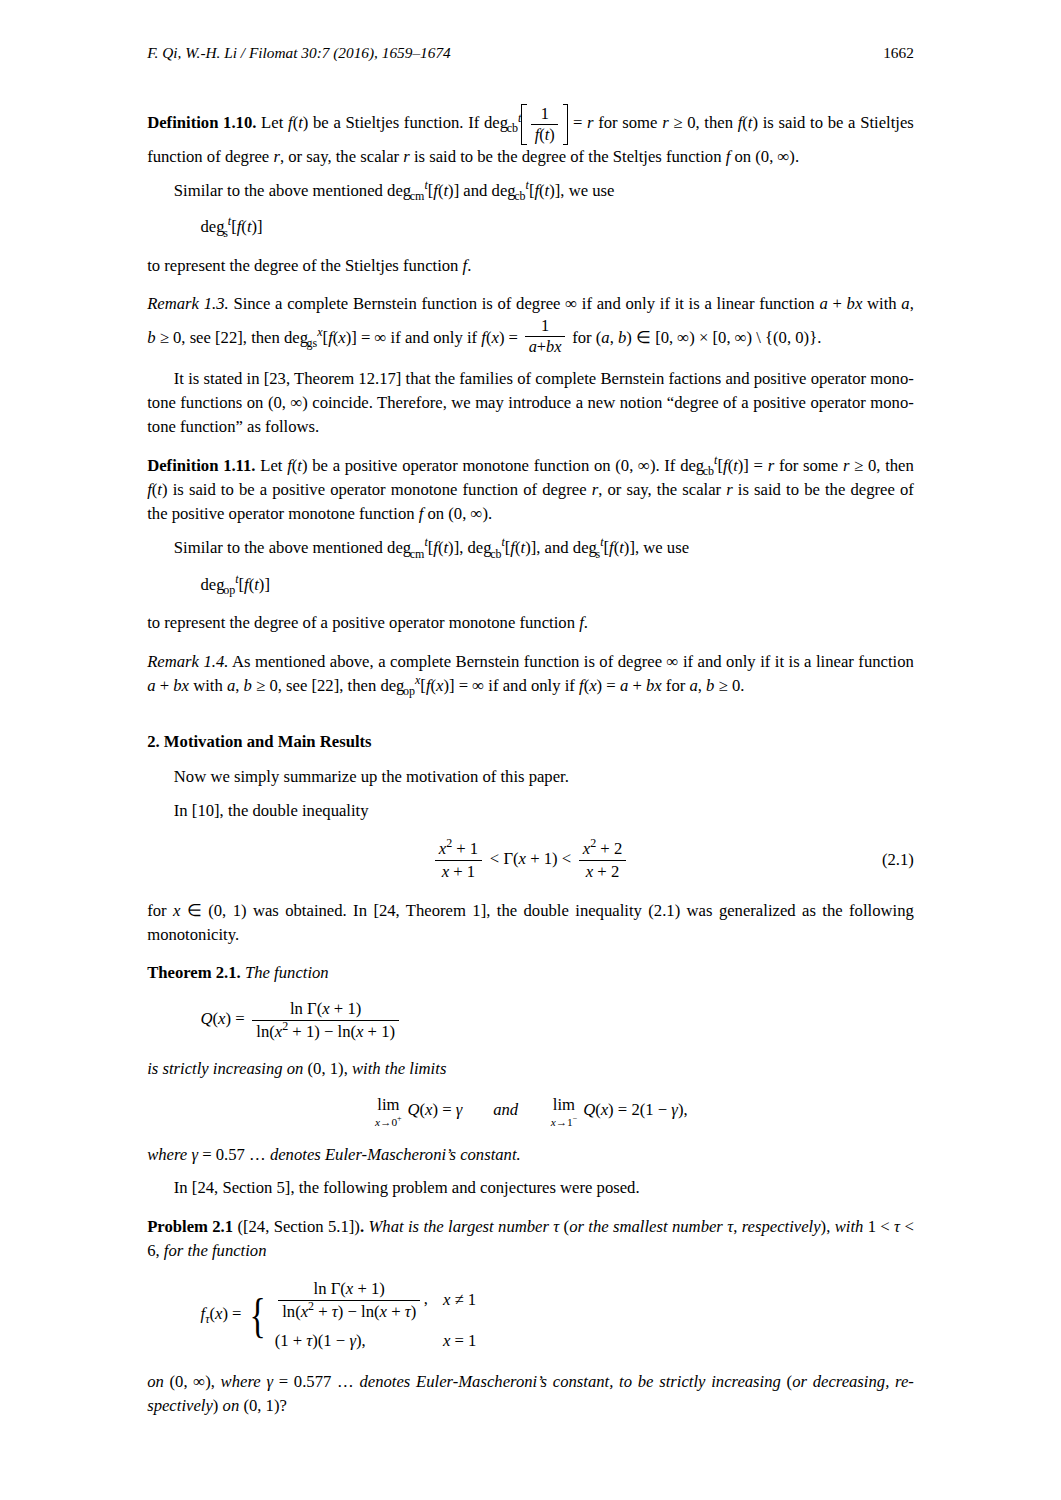F. Qi, W.-H. Li / Filomat 30:7 (2016), 1659–1674 1662
Definition 1.10. Let f(t) be a Stieltjes function. If degcbt1 f(t) = r for some r ≥ 0, then f(t) is said to be a Stieltjes function of degree r, or say, the scalar r is said to be the degree of the Steltjes function f on (0, ∞).
Similar to the above mentioned degcmt[f(t)] and degcbt[f(t)], we use
degst[f(t)]
to represent the degree of the Stieltjes function f.
Remark 1.3. Since a complete Bernstein function is of degree ∞ if and only if it is a linear function a + bx with a, b ≥ 0, see [22], then deggsx[f(x)] = ∞ if and only if f(x) = 1 a+bx for (a, b) ∈ [0, ∞) × [0, ∞) \ {(0, 0)}.
It is stated in [23, Theorem 12.17] that the families of complete Bernstein factions and positive operator monotone functions on (0, ∞) coincide. Therefore, we may introduce a new notion “degree of a positive operator monotone function” as follows.
Definition 1.11. Let f(t) be a positive operator monotone function on (0, ∞). If degcbt[f(t)] = r for some r ≥ 0, then f(t) is said to be a positive operator monotone function of degree r, or say, the scalar r is said to be the degree of the positive operator monotone function f on (0, ∞).
Similar to the above mentioned degcmt[f(t)], degcbt[f(t)], and degst[f(t)], we use
degopt[f(t)]
to represent the degree of a positive operator monotone function f.
Remark 1.4. As mentioned above, a complete Bernstein function is of degree ∞ if and only if it is a linear function a + bx with a, b ≥ 0, see [22], then degopx[f(x)] = ∞ if and only if f(x) = a + bx for a, b ≥ 0.
2. Motivation and Main Results
Now we simply summarize up the motivation of this paper.
In [10], the double inequality
x2 + 1 x + 1 < Γ(x + 1) < x2 + 2 x + 2 (2.1)
for x ∈ (0, 1) was obtained. In [24, Theorem 1], the double inequality (2.1) was generalized as the following monotonicity.
Theorem 2.1. The function
Q(x) = ln Γ(x + 1) ln(x2 + 1) − ln(x + 1)
is strictly increasing on (0, 1), with the limits
lim x→0+ Q(x) = γ and lim x→1− Q(x) = 2(1 − γ),
where γ = 0.57 … denotes Euler-Mascheroni’s constant.
In [24, Section 5], the following problem and conjectures were posed.
Problem 2.1 ([24, Section 5.1]). What is the largest number τ (or the smallest number τ, respectively), with 1 < τ < 6, for the function
fτ(x) = {
| ln Γ( x + 1) ln ( x 2 + τ ) − ln ( x + τ ) , | x ≠ 1 |
| (1 + τ )(1 − γ ), | x = 1 |
on (0, ∞), where γ = 0.577 … denotes Euler-Mascheroni’s constant, to be strictly increasing (or decreasing, respectively) on (0, 1)?